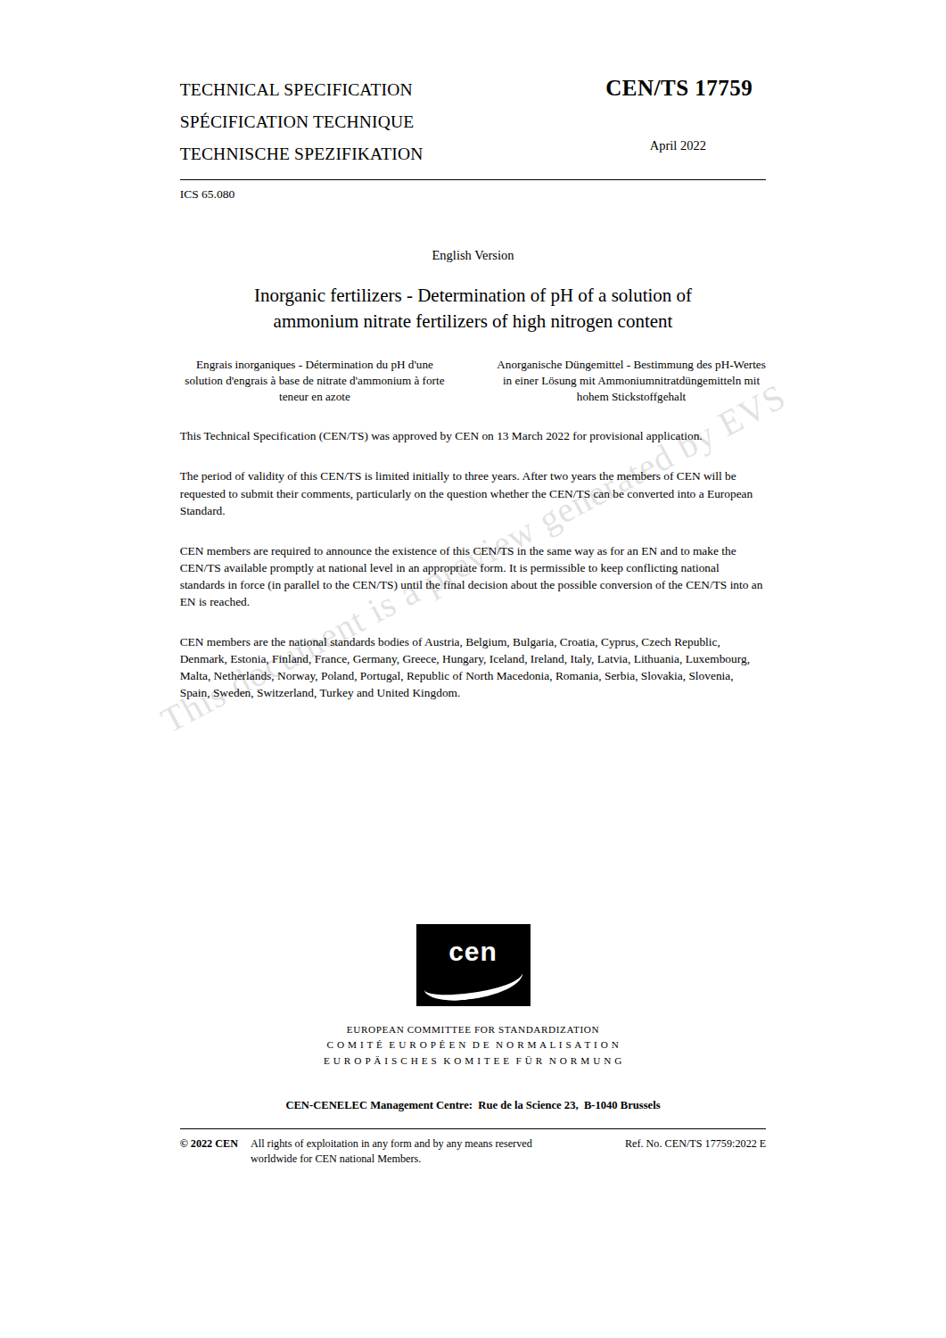This document is a preview generated by EVS
TECHNICAL SPECIFICATION
SPÉCIFICATION TECHNIQUE
TECHNISCHE SPEZIFIKATION
CEN/TS 17759
April 2022
ICS 65.080
English Version
Inorganic fertilizers - Determination of pH of a solution of
ammonium nitrate fertilizers of high nitrogen content
Engrais inorganiques - Détermination du pH d'une solution d'engrais à base de nitrate d'ammonium à forte teneur en azote
Anorganische Düngemittel - Bestimmung des pH-Wertes in einer Lösung mit Ammoniumnitratdüngemitteln mit hohem Stickstoffgehalt
This Technical Specification (CEN/TS) was approved by CEN on 13 March 2022 for provisional application.
The period of validity of this CEN/TS is limited initially to three years. After two years the members of CEN will be requested to submit their comments, particularly on the question whether the CEN/TS can be converted into a European Standard.
CEN members are required to announce the existence of this CEN/TS in the same way as for an EN and to make the CEN/TS available promptly at national level in an appropriate form. It is permissible to keep conflicting national standards in force (in parallel to the CEN/TS) until the final decision about the possible conversion of the CEN/TS into an EN is reached.
CEN members are the national standards bodies of Austria, Belgium, Bulgaria, Croatia, Cyprus, Czech Republic, Denmark, Estonia, Finland, France, Germany, Greece, Hungary, Iceland, Ireland, Italy, Latvia, Lithuania, Luxembourg, Malta, Netherlands, Norway, Poland, Portugal, Republic of North Macedonia, Romania, Serbia, Slovakia, Slovenia, Spain, Sweden, Switzerland, Turkey and United Kingdom.
cen
EUROPEAN COMMITTEE FOR STANDARDIZATION
C O M I T É E U R O P É E N D E N O R M A L I S A T I O N
E U R O P Ä I S C H E S K O M I T E E F Ü R N O R M U N G
CEN-CENELEC Management Centre: Rue de la Science 23, B-1040 Brussels
© 2022 CEN
All rights of exploitation in any form and by any means reserved
worldwide for CEN national Members.
Ref. No. CEN/TS 17759:2022 E